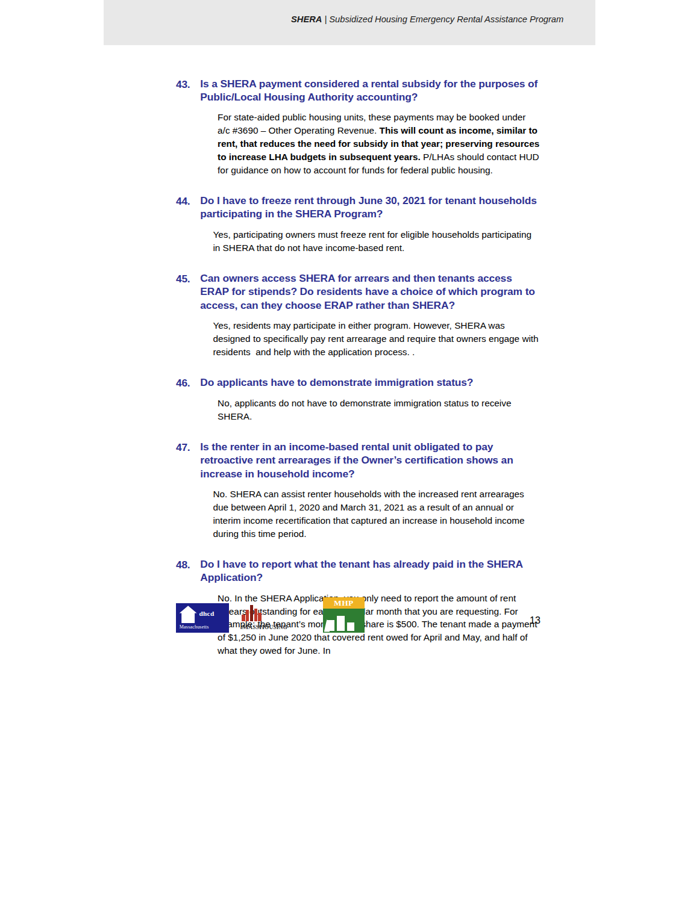SHERA | Subsidized Housing Emergency Rental Assistance Program
43.
Is a SHERA payment considered a rental subsidy for the purposes of Public/Local Housing Authority accounting?
For state-aided public housing units, these payments may be booked under a/c #3690 – Other Operating Revenue. This will count as income, similar to rent, that reduces the need for subsidy in that year; preserving resources to increase LHA budgets in subsequent years. P/LHAs should contact HUD for guidance on how to account for funds for federal public housing.
44.
Do I have to freeze rent through June 30, 2021 for tenant households participating in the SHERA Program?
Yes, participating owners must freeze rent for eligible households participating in SHERA that do not have income-based rent.
45.
Can owners access SHERA for arrears and then tenants access ERAP for stipends? Do residents have a choice of which program to access, can they choose ERAP rather than SHERA?
Yes, residents may participate in either program. However, SHERA was designed to specifically pay rent arrearage and require that owners engage with residents and help with the application process. .
46.
Do applicants have to demonstrate immigration status?
No, applicants do not have to demonstrate immigration status to receive SHERA.
47.
Is the renter in an income-based rental unit obligated to pay retroactive rent arrearages if the Owner’s certification shows an increase in household income?
No. SHERA can assist renter households with the increased rent arrearages due between April 1, 2020 and March 31, 2021 as a result of an annual or interim income recertification that captured an increase in household income during this time period.
48.
Do I have to report what the tenant has already paid in the SHERA Application?
No. In the SHERA Application, you only need to report the amount of rent arrears outstanding for each particular month that you are requesting. For example: the tenant’s monthly rent share is $500. The tenant made a payment of $1,250 in June 2020 that covered rent owed for April and May, and half of what they owed for June. In
dhcd
Massachusetts
MASSHOUSING
MHP
13